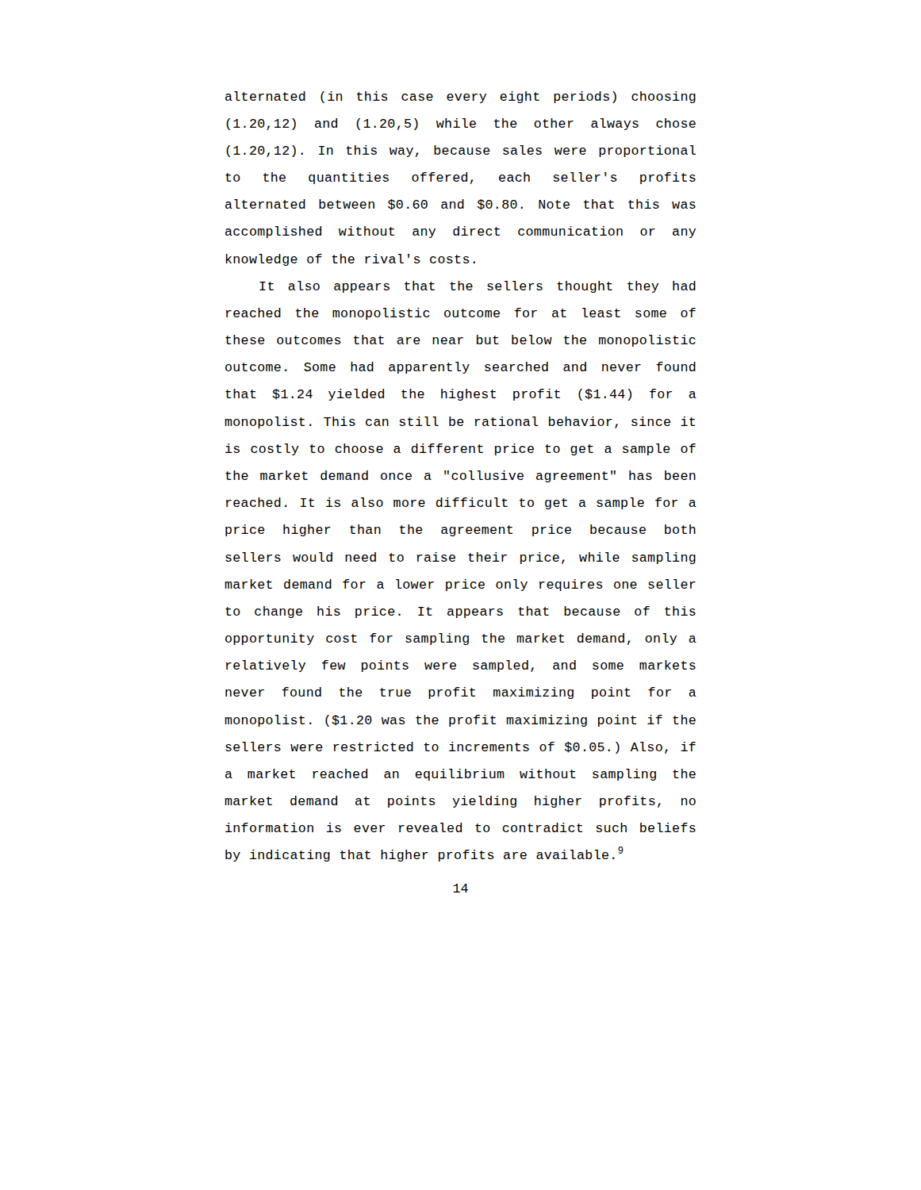alternated (in this case every eight periods) choosing (1.20,12) and (1.20,5) while the other always chose (1.20,12). In this way, because sales were proportional to the quantities offered, each seller's profits alternated between $0.60 and $0.80. Note that this was accomplished without any direct communication or any knowledge of the rival's costs.
It also appears that the sellers thought they had reached the monopolistic outcome for at least some of these outcomes that are near but below the monopolistic outcome. Some had apparently searched and never found that $1.24 yielded the highest profit ($1.44) for a monopolist. This can still be rational behavior, since it is costly to choose a different price to get a sample of the market demand once a "collusive agreement" has been reached. It is also more difficult to get a sample for a price higher than the agreement price because both sellers would need to raise their price, while sampling market demand for a lower price only requires one seller to change his price. It appears that because of this opportunity cost for sampling the market demand, only a relatively few points were sampled, and some markets never found the true profit maximizing point for a monopolist. ($1.20 was the profit maximizing point if the sellers were restricted to increments of $0.05.) Also, if a market reached an equilibrium without sampling the market demand at points yielding higher profits, no information is ever revealed to contradict such beliefs by indicating that higher profits are available.9
14